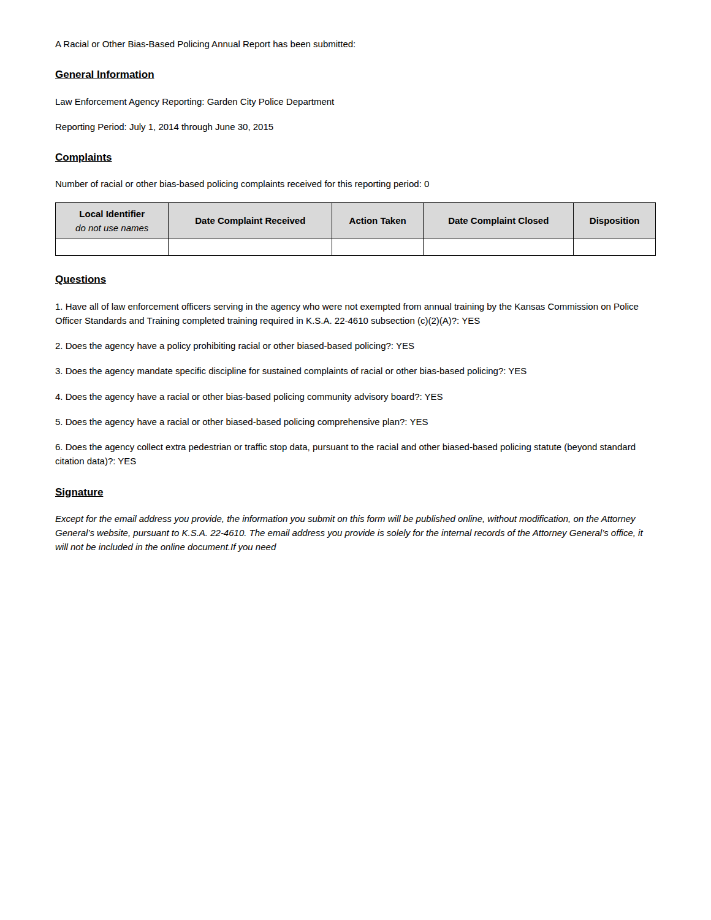A Racial or Other Bias-Based Policing Annual Report has been submitted:
General Information
Law Enforcement Agency Reporting: Garden City Police Department
Reporting Period: July 1, 2014 through June 30, 2015
Complaints
Number of racial or other bias-based policing complaints received for this reporting period: 0
| Local Identifier do not use names | Date Complaint Received | Action Taken | Date Complaint Closed | Disposition |
| --- | --- | --- | --- | --- |
Questions
1. Have all of law enforcement officers serving in the agency who were not exempted from annual training by the Kansas Commission on Police Officer Standards and Training completed training required in K.S.A. 22-4610 subsection (c)(2)(A)?: YES
2. Does the agency have a policy prohibiting racial or other biased-based policing?: YES
3. Does the agency mandate specific discipline for sustained complaints of racial or other bias-based policing?: YES
4. Does the agency have a racial or other bias-based policing community advisory board?: YES
5. Does the agency have a racial or other biased-based policing comprehensive plan?: YES
6. Does the agency collect extra pedestrian or traffic stop data, pursuant to the racial and other biased-based policing statute (beyond standard citation data)?: YES
Signature
Except for the email address you provide, the information you submit on this form will be published online, without modification, on the Attorney General’s website, pursuant to K.S.A. 22-4610. The email address you provide is solely for the internal records of the Attorney General’s office, it will not be included in the online document.If you need